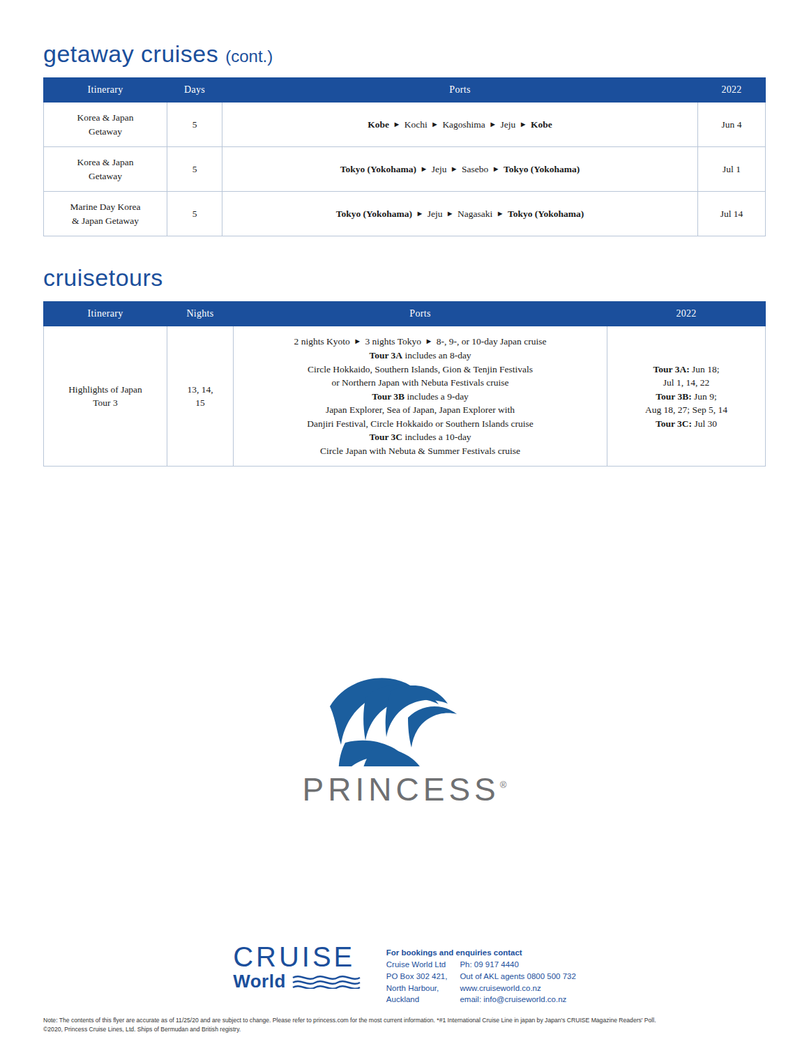getaway cruises (cont.)
| Itinerary | Days | Ports | 2022 |
| --- | --- | --- | --- |
| Korea & Japan Getaway | 5 | Kobe ► Kochi ► Kagoshima ► Jeju ► Kobe | Jun 4 |
| Korea & Japan Getaway | 5 | Tokyo (Yokohama) ► Jeju ► Sasebo ► Tokyo (Yokohama) | Jul 1 |
| Marine Day Korea & Japan Getaway | 5 | Tokyo (Yokohama) ► Jeju ► Nagasaki ► Tokyo (Yokohama) | Jul 14 |
cruisetours
| Itinerary | Nights | Ports | 2022 |
| --- | --- | --- | --- |
| Highlights of Japan Tour 3 | 13, 14, 15 | 2 nights Kyoto ► 3 nights Tokyo ► 8-, 9-, or 10-day Japan cruise Tour 3A includes an 8-day Circle Hokkaido, Southern Islands, Gion & Tenjin Festivals or Northern Japan with Nebuta Festivals cruise Tour 3B includes a 9-day Japan Explorer, Sea of Japan, Japan Explorer with Danjiri Festival, Circle Hokkaido or Southern Islands cruise Tour 3C includes a 10-day Circle Japan with Nebuta & Summer Festivals cruise | Tour 3A: Jun 18; Jul 1, 14, 22 Tour 3B: Jun 9; Aug 18, 27; Sep 5, 14 Tour 3C: Jul 30 |
PRINCESS®
CRUISE
World
For bookings and enquiries contact
| Cruise World Ltd | Ph: 09 917 4440 |
| PO Box 302 421, | Out of AKL agents 0800 500 732 |
| North Harbour, | www.cruiseworld.co.nz |
| Auckland | email: info@cruiseworld.co.nz |
Note: The contents of this flyer are accurate as of 11/25/20 and are subject to change. Please refer to princess.com for the most current information. *#1 International Cruise Line in japan by Japan's CRUISE Magazine Readers' Poll.
©2020, Princess Cruise Lines, Ltd. Ships of Bermudan and British registry.